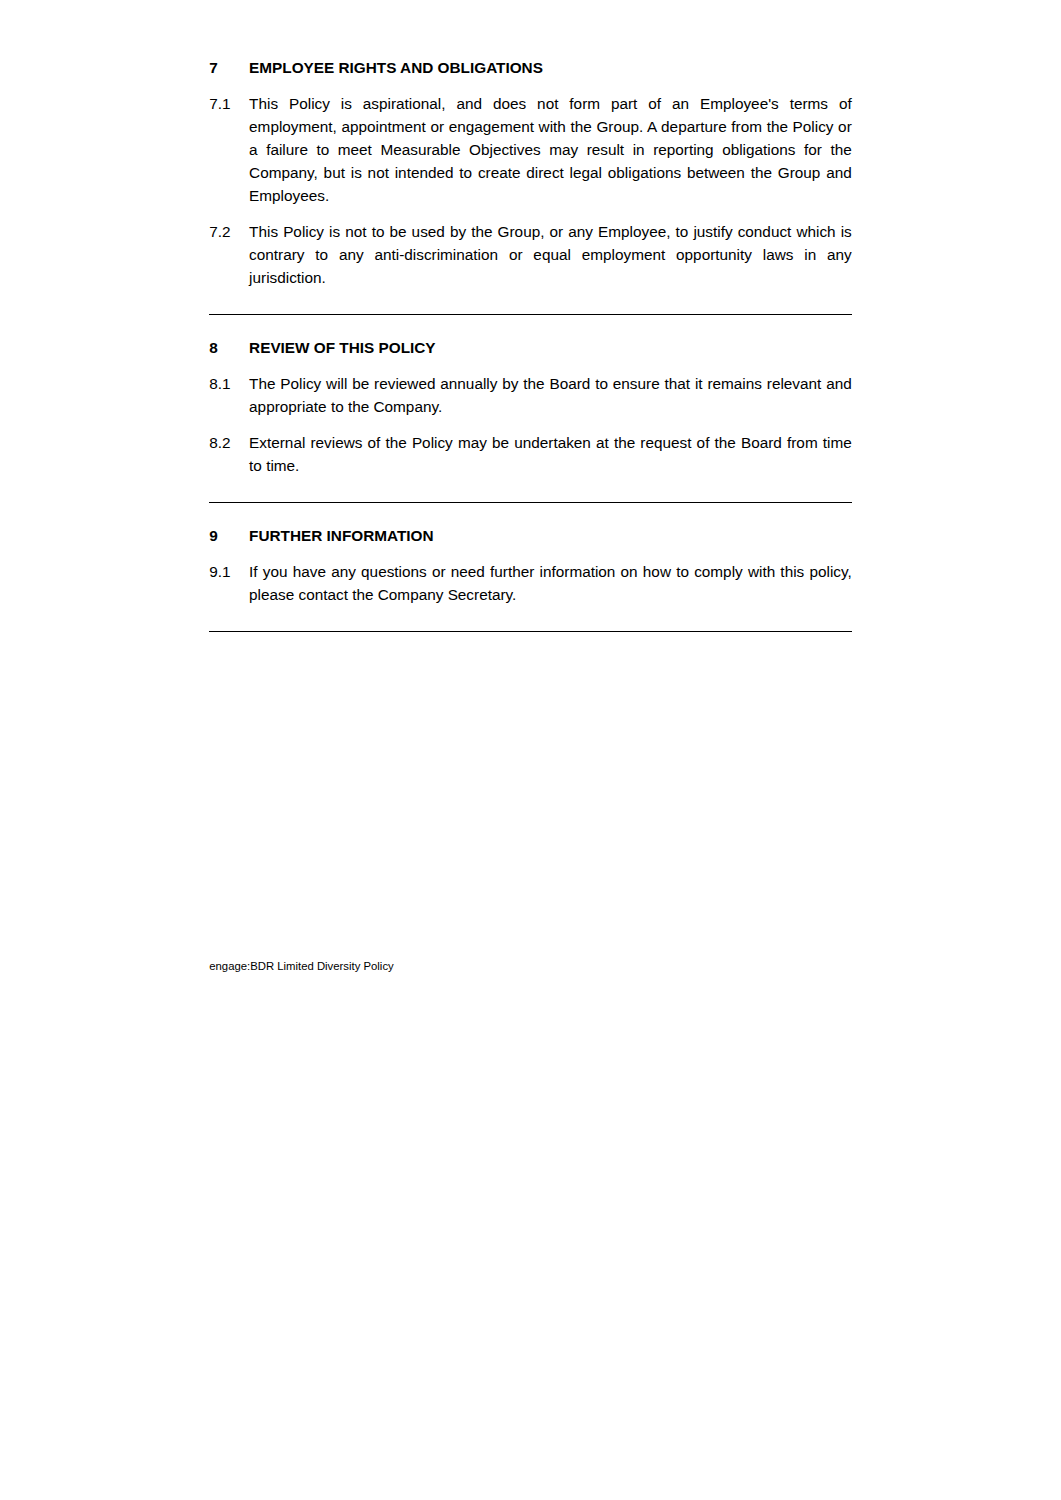7 EMPLOYEE RIGHTS AND OBLIGATIONS
7.1 This Policy is aspirational, and does not form part of an Employee's terms of employment, appointment or engagement with the Group. A departure from the Policy or a failure to meet Measurable Objectives may result in reporting obligations for the Company, but is not intended to create direct legal obligations between the Group and Employees.
7.2 This Policy is not to be used by the Group, or any Employee, to justify conduct which is contrary to any anti-discrimination or equal employment opportunity laws in any jurisdiction.
8 REVIEW OF THIS POLICY
8.1 The Policy will be reviewed annually by the Board to ensure that it remains relevant and appropriate to the Company.
8.2 External reviews of the Policy may be undertaken at the request of the Board from time to time.
9 FURTHER INFORMATION
9.1 If you have any questions or need further information on how to comply with this policy, please contact the Company Secretary.
engage:BDR Limited Diversity Policy